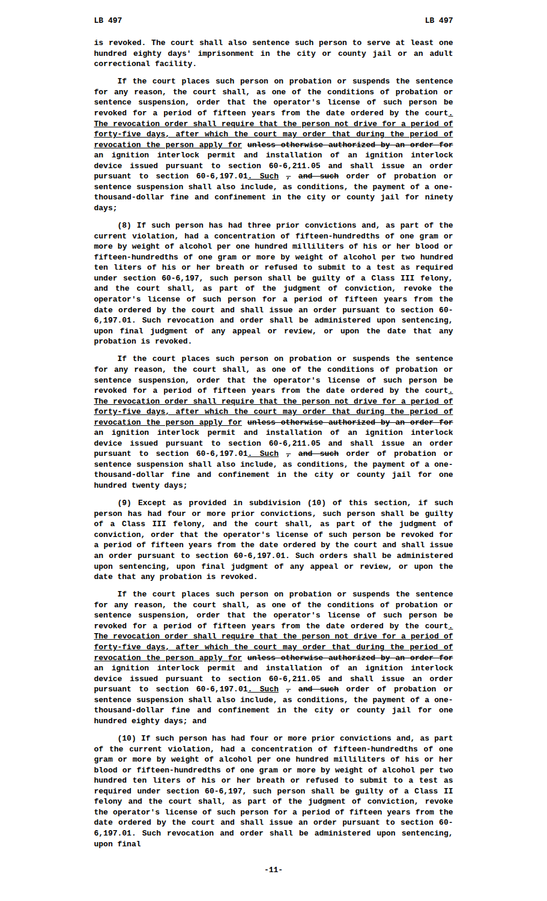LB 497 LB 497
is revoked. The court shall also sentence such person to serve at least one hundred eighty days' imprisonment in the city or county jail or an adult correctional facility.
If the court places such person on probation or suspends the sentence for any reason, the court shall, as one of the conditions of probation or sentence suspension, order that the operator's license of such person be revoked for a period of fifteen years from the date ordered by the court. The revocation order shall require that the person not drive for a period of forty-five days, after which the court may order that during the period of revocation the person apply for unless otherwise authorized by an order for an ignition interlock permit and installation of an ignition interlock device issued pursuant to section 60-6,211.05 and shall issue an order pursuant to section 60-6,197.01. Such , and such order of probation or sentence suspension shall also include, as conditions, the payment of a one-thousand-dollar fine and confinement in the city or county jail for ninety days;
(8) If such person has had three prior convictions and, as part of the current violation, had a concentration of fifteen-hundredths of one gram or more by weight of alcohol per one hundred milliliters of his or her blood or fifteen-hundredths of one gram or more by weight of alcohol per two hundred ten liters of his or her breath or refused to submit to a test as required under section 60-6,197, such person shall be guilty of a Class III felony, and the court shall, as part of the judgment of conviction, revoke the operator's license of such person for a period of fifteen years from the date ordered by the court and shall issue an order pursuant to section 60-6,197.01. Such revocation and order shall be administered upon sentencing, upon final judgment of any appeal or review, or upon the date that any probation is revoked.
If the court places such person on probation or suspends the sentence for any reason, the court shall, as one of the conditions of probation or sentence suspension, order that the operator's license of such person be revoked for a period of fifteen years from the date ordered by the court. The revocation order shall require that the person not drive for a period of forty-five days, after which the court may order that during the period of revocation the person apply for unless otherwise authorized by an order for an ignition interlock permit and installation of an ignition interlock device issued pursuant to section 60-6,211.05 and shall issue an order pursuant to section 60-6,197.01. Such , and such order of probation or sentence suspension shall also include, as conditions, the payment of a one-thousand-dollar fine and confinement in the city or county jail for one hundred twenty days;
(9) Except as provided in subdivision (10) of this section, if such person has had four or more prior convictions, such person shall be guilty of a Class III felony, and the court shall, as part of the judgment of conviction, order that the operator's license of such person be revoked for a period of fifteen years from the date ordered by the court and shall issue an order pursuant to section 60-6,197.01. Such orders shall be administered upon sentencing, upon final judgment of any appeal or review, or upon the date that any probation is revoked.
If the court places such person on probation or suspends the sentence for any reason, the court shall, as one of the conditions of probation or sentence suspension, order that the operator's license of such person be revoked for a period of fifteen years from the date ordered by the court. The revocation order shall require that the person not drive for a period of forty-five days, after which the court may order that during the period of revocation the person apply for unless otherwise authorized by an order for an ignition interlock permit and installation of an ignition interlock device issued pursuant to section 60-6,211.05 and shall issue an order pursuant to section 60-6,197.01. Such , and such order of probation or sentence suspension shall also include, as conditions, the payment of a one-thousand-dollar fine and confinement in the city or county jail for one hundred eighty days; and
(10) If such person has had four or more prior convictions and, as part of the current violation, had a concentration of fifteen-hundredths of one gram or more by weight of alcohol per one hundred milliliters of his or her blood or fifteen-hundredths of one gram or more by weight of alcohol per two hundred ten liters of his or her breath or refused to submit to a test as required under section 60-6,197, such person shall be guilty of a Class II felony and the court shall, as part of the judgment of conviction, revoke the operator's license of such person for a period of fifteen years from the date ordered by the court and shall issue an order pursuant to section 60-6,197.01. Such revocation and order shall be administered upon sentencing, upon final
-11-